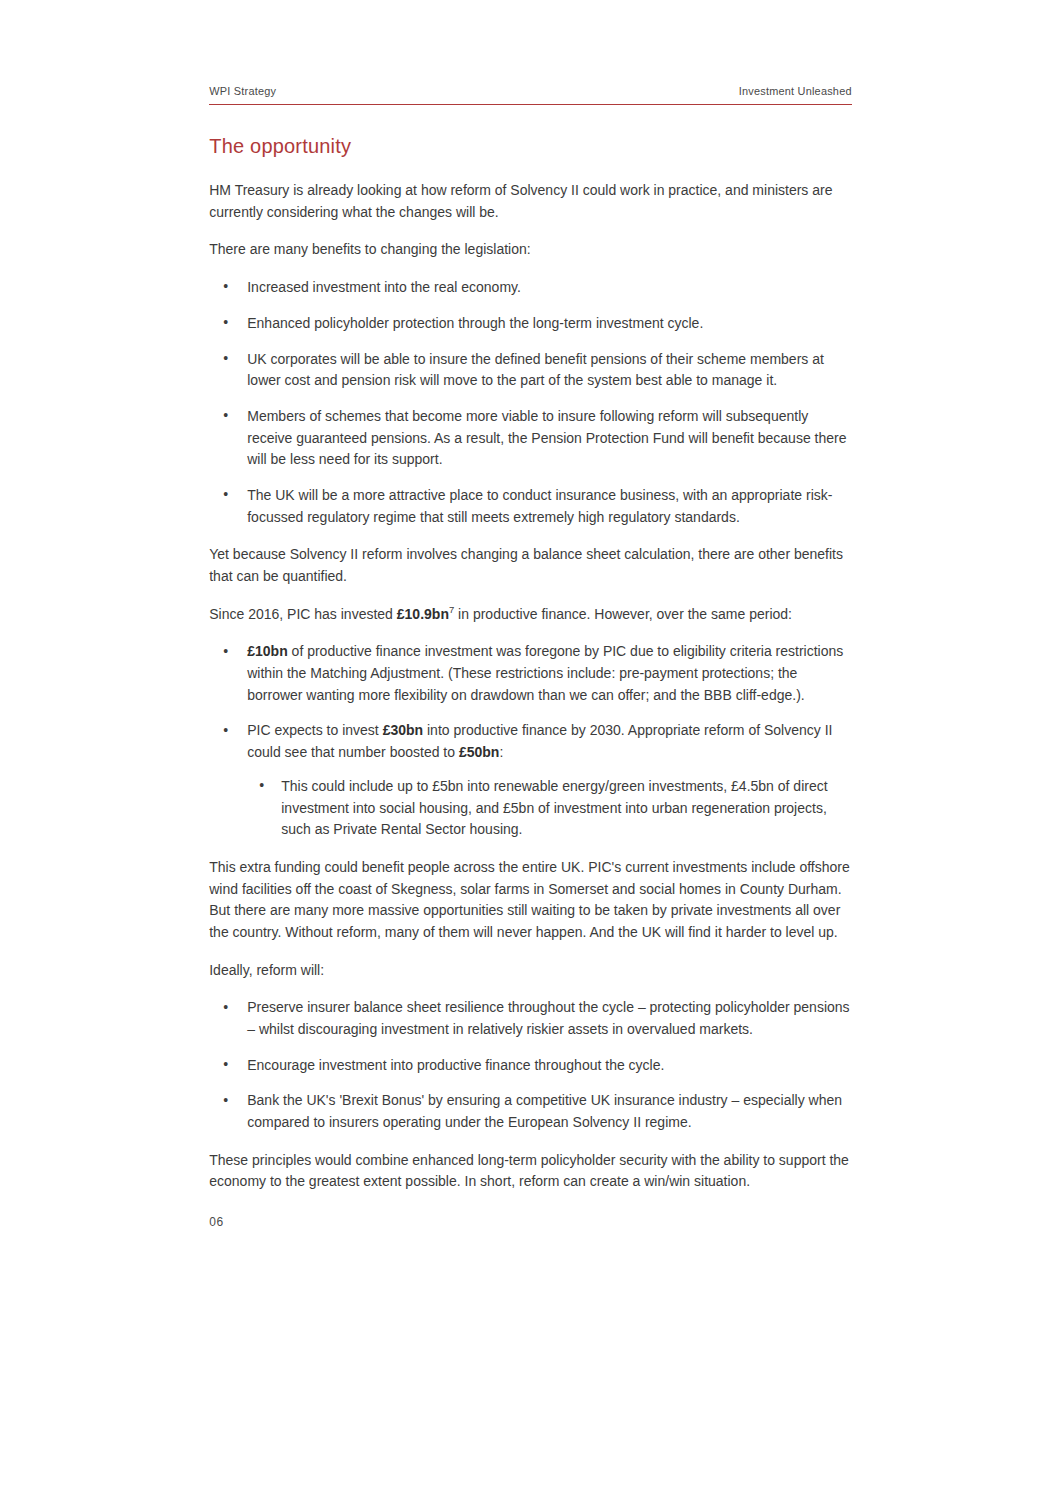WPI Strategy Investment Unleashed
The opportunity
HM Treasury is already looking at how reform of Solvency II could work in practice, and ministers are currently considering what the changes will be.
There are many benefits to changing the legislation:
Increased investment into the real economy.
Enhanced policyholder protection through the long-term investment cycle.
UK corporates will be able to insure the defined benefit pensions of their scheme members at lower cost and pension risk will move to the part of the system best able to manage it.
Members of schemes that become more viable to insure following reform will subsequently receive guaranteed pensions. As a result, the Pension Protection Fund will benefit because there will be less need for its support.
The UK will be a more attractive place to conduct insurance business, with an appropriate risk-focussed regulatory regime that still meets extremely high regulatory standards.
Yet because Solvency II reform involves changing a balance sheet calculation, there are other benefits that can be quantified.
Since 2016, PIC has invested £10.9bn7 in productive finance. However, over the same period:
£10bn of productive finance investment was foregone by PIC due to eligibility criteria restrictions within the Matching Adjustment. (These restrictions include: pre-payment protections; the borrower wanting more flexibility on drawdown than we can offer; and the BBB cliff-edge.).
PIC expects to invest £30bn into productive finance by 2030. Appropriate reform of Solvency II could see that number boosted to £50bn:
This could include up to £5bn into renewable energy/green investments, £4.5bn of direct investment into social housing, and £5bn of investment into urban regeneration projects, such as Private Rental Sector housing.
This extra funding could benefit people across the entire UK. PIC's current investments include offshore wind facilities off the coast of Skegness, solar farms in Somerset and social homes in County Durham. But there are many more massive opportunities still waiting to be taken by private investments all over the country. Without reform, many of them will never happen. And the UK will find it harder to level up.
Ideally, reform will:
Preserve insurer balance sheet resilience throughout the cycle – protecting policyholder pensions – whilst discouraging investment in relatively riskier assets in overvalued markets.
Encourage investment into productive finance throughout the cycle.
Bank the UK's 'Brexit Bonus' by ensuring a competitive UK insurance industry – especially when compared to insurers operating under the European Solvency II regime.
These principles would combine enhanced long-term policyholder security with the ability to support the economy to the greatest extent possible. In short, reform can create a win/win situation.
06